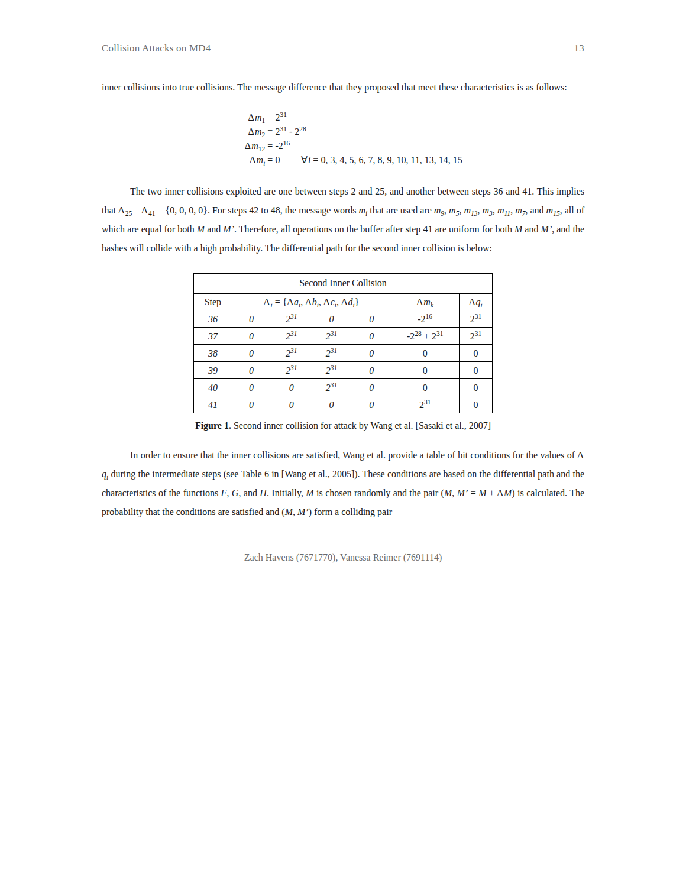Collision Attacks on MD4 13
inner collisions into true collisions. The message difference that they proposed that meet these characteristics is as follows:
Δ m1 = 231
Δ m2 = 231 - 228
Δ m12 = -216
Δ mi = 0∀ i = 0, 3, 4, 5, 6, 7, 8, 9, 10, 11, 13, 14, 15
The two inner collisions exploited are one between steps 2 and 25, and another between steps 36 and 41. This implies that Δ 25 = Δ 41 = {0, 0, 0, 0}. For steps 42 to 48, the message words mi that are used are m9, m5, m13, m3, m11, m7, and m15, all of which are equal for both M and M’. Therefore, all operations on the buffer after step 41 are uniform for both M and M’, and the hashes will collide with a high probability. The differential path for the second inner collision is below:
Second Inner Collision
| Step | Δ i = {Δ a i , Δ b i , Δ c i , Δ d i } | Δ m k | Δ q i |
| --- | --- | --- | --- |
| 36 | 0 2 31 0 0 | -2 16 | 2 31 |
| 37 | 0 2 31 2 31 0 | -2 28 + 2 31 | 2 31 |
| 38 | 0 2 31 2 31 0 | 0 | 0 |
| 39 | 0 2 31 2 31 0 | 0 | 0 |
| 40 | 0 0 2 31 0 | 0 | 0 |
| 41 | 0 0 0 0 | 2 31 | 0 |
Figure 1. Second inner collision for attack by Wang et al. [Sasaki et al., 2007]
In order to ensure that the inner collisions are satisfied, Wang et al. provide a table of bit conditions for the values of Δ qi during the intermediate steps (see Table 6 in [Wang et al., 2005]). These conditions are based on the differential path and the characteristics of the functions F, G, and H. Initially, M is chosen randomly and the pair (M, M’ = M + Δ M) is calculated. The probability that the conditions are satisfied and (M, M’) form a colliding pair
Zach Havens (7671770), Vanessa Reimer (7691114)